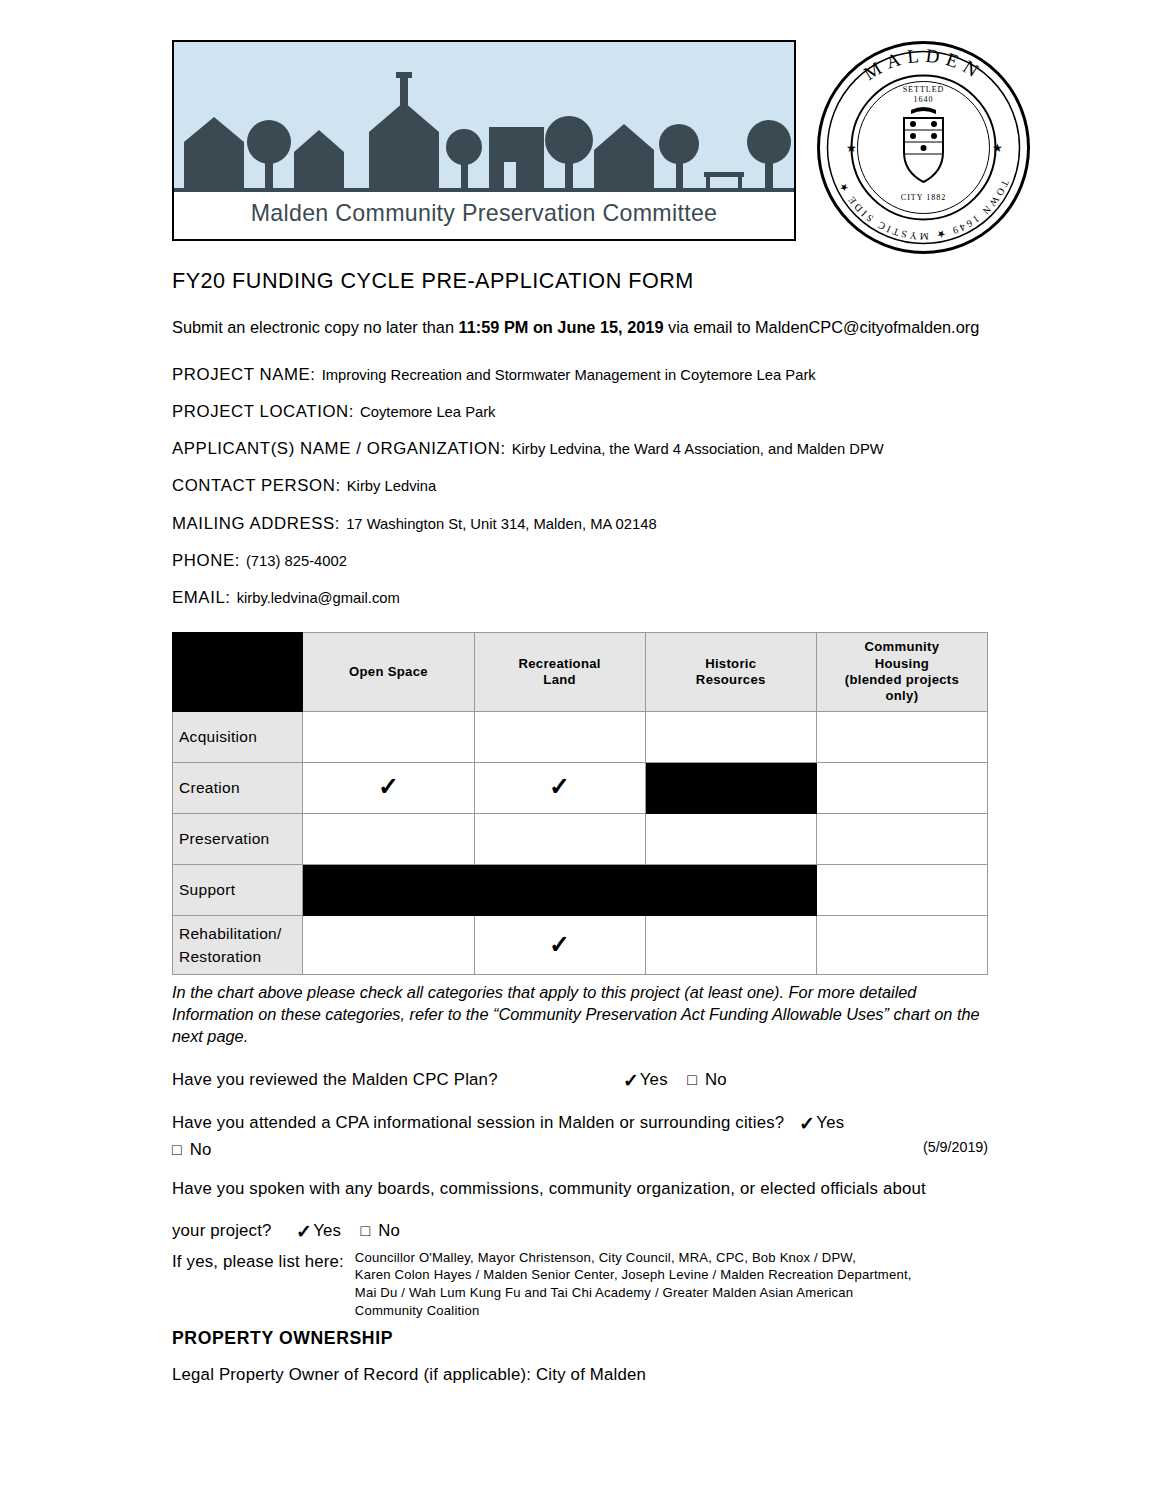Malden Community Preservation Committee
MALDEN TOWN 1649 ★ MYSTIC SIDE ★ SETTLED 1640 CITY 1882 ★ ★
FY20 FUNDING CYCLE PRE-APPLICATION FORM
Submit an electronic copy no later than 11:59 PM on June 15, 2019 via email to MaldenCPC@cityofmalden.org
PROJECT NAME: Improving Recreation and Stormwater Management in Coytemore Lea Park
PROJECT LOCATION: Coytemore Lea Park
APPLICANT(S) NAME / ORGANIZATION: Kirby Ledvina, the Ward 4 Association, and Malden DPW
CONTACT PERSON: Kirby Ledvina
MAILING ADDRESS: 17 Washington St, Unit 314, Malden, MA 02148
PHONE:(713) 825-4002
EMAIL: kirby.ledvina@gmail.com
| | Open Space | Recreational Land | Historic Resources | Community Housing (blended projects only) |
| --- | --- | --- | --- | --- |
| Acquisition | | | | |
| Creation | ✓ | ✓ | | |
| Preservation | | | | |
| Support | | | | |
| Rehabilitation/ Restoration | | ✓ | | |
In the chart above please check all categories that apply to this project (at least one). For more detailed
Information on these categories, refer to the “Community Preservation Act Funding Allowable Uses” chart on the next page.
Have you reviewed the Malden CPC Plan? ✓Yes □ No
Have you attended a CPA informational session in Malden or surrounding cities? ✓Yes
□ No (5/9/2019)
Have you spoken with any boards, commissions, community organization, or elected officials about
your project? ✓Yes □ No
If yes, please list here: Councillor O'Malley, Mayor Christenson, City Council, MRA, CPC, Bob Knox / DPW,
Karen Colon Hayes / Malden Senior Center, Joseph Levine / Malden Recreation Department,
Mai Du / Wah Lum Kung Fu and Tai Chi Academy / Greater Malden Asian American
Community Coalition
PROPERTY OWNERSHIP
Legal Property Owner of Record (if applicable): City of Malden